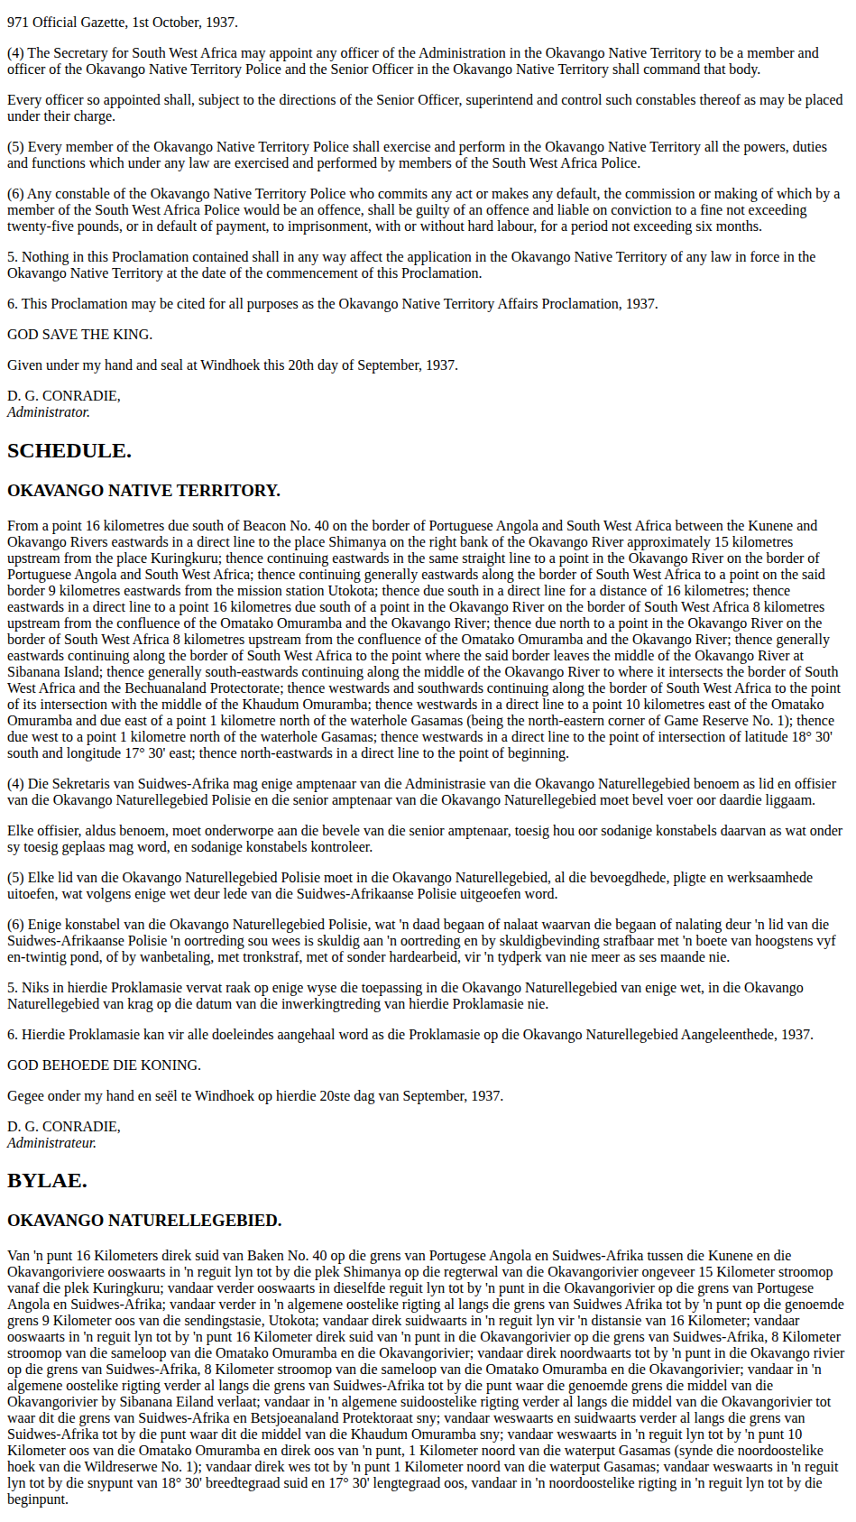971 Official Gazette, 1st October, 1937.
(4) The Secretary for South West Africa may appoint any officer of the Administration in the Okavango Native Territory to be a member and officer of the Okavango Native Territory Police and the Senior Officer in the Okavango Native Territory shall command that body.
Every officer so appointed shall, subject to the directions of the Senior Officer, superintend and control such constables thereof as may be placed under their charge.
(5) Every member of the Okavango Native Territory Police shall exercise and perform in the Okavango Native Territory all the powers, duties and functions which under any law are exercised and performed by members of the South West Africa Police.
(6) Any constable of the Okavango Native Territory Police who commits any act or makes any default, the commission or making of which by a member of the South West Africa Police would be an offence, shall be guilty of an offence and liable on conviction to a fine not exceeding twenty-five pounds, or in default of payment, to imprisonment, with or without hard labour, for a period not exceeding six months.
5. Nothing in this Proclamation contained shall in any way affect the application in the Okavango Native Territory of any law in force in the Okavango Native Territory at the date of the commencement of this Proclamation.
6. This Proclamation may be cited for all purposes as the Okavango Native Territory Affairs Proclamation, 1937.
GOD SAVE THE KING.
Given under my hand and seal at Windhoek this 20th day of September, 1937.
D. G. CONRADIE,
Administrator.
SCHEDULE.
OKAVANGO NATIVE TERRITORY.
From a point 16 kilometres due south of Beacon No. 40 on the border of Portuguese Angola and South West Africa between the Kunene and Okavango Rivers eastwards in a direct line to the place Shimanya on the right bank of the Okavango River approximately 15 kilometres upstream from the place Kuringkuru; thence continuing eastwards in the same straight line to a point in the Okavango River on the border of Portuguese Angola and South West Africa; thence continuing generally eastwards along the border of South West Africa to a point on the said border 9 kilometres eastwards from the mission station Utokota; thence due south in a direct line for a distance of 16 kilometres; thence eastwards in a direct line to a point 16 kilometres due south of a point in the Okavango River on the border of South West Africa 8 kilometres upstream from the confluence of the Omatako Omuramba and the Okavango River; thence due north to a point in the Okavango River on the border of South West Africa 8 kilometres upstream from the confluence of the Omatako Omuramba and the Okavango River; thence generally eastwards continuing along the border of South West Africa to the point where the said border leaves the middle of the Okavango River at Sibanana Island; thence generally south-eastwards continuing along the middle of the Okavango River to where it intersects the border of South West Africa and the Bechuanaland Protectorate; thence westwards and southwards continuing along the border of South West Africa to the point of its intersection with the middle of the Khaudum Omuramba; thence westwards in a direct line to a point 10 kilometres east of the Omatako Omuramba and due east of a point 1 kilometre north of the waterhole Gasamas (being the north-eastern corner of Game Reserve No. 1); thence due west to a point 1 kilometre north of the waterhole Gasamas; thence westwards in a direct line to the point of intersection of latitude 18° 30' south and longitude 17° 30' east; thence north-eastwards in a direct line to the point of beginning.
(4) Die Sekretaris van Suidwes-Afrika mag enige amptenaar van die Administrasie van die Okavango Naturellegebied benoem as lid en offisier van die Okavango Naturellegebied Polisie en die senior amptenaar van die Okavango Naturellegebied moet bevel voer oor daardie liggaam.
Elke offisier, aldus benoem, moet onderworpe aan die bevele van die senior amptenaar, toesig hou oor sodanige konstabels daarvan as wat onder sy toesig geplaas mag word, en sodanige konstabels kontroleer.
(5) Elke lid van die Okavango Naturellegebied Polisie moet in die Okavango Naturellegebied, al die bevoegdhede, pligte en werksaamhede uitoefen, wat volgens enige wet deur lede van die Suidwes-Afrikaanse Polisie uitgeoefen word.
(6) Enige konstabel van die Okavango Naturellegebied Polisie, wat 'n daad begaan of nalaat waarvan die begaan of nalating deur 'n lid van die Suidwes-Afrikaanse Polisie 'n oortreding sou wees is skuldig aan 'n oortreding en by skuldigbevinding strafbaar met 'n boete van hoogstens vyf en-twintig pond, of by wanbetaling, met tronkstraf, met of sonder hardearbeid, vir 'n tydperk van nie meer as ses maande nie.
5. Niks in hierdie Proklamasie vervat raak op enige wyse die toepassing in die Okavango Naturellegebied van enige wet, in die Okavango Naturellegebied van krag op die datum van die inwerkingtreding van hierdie Proklamasie nie.
6. Hierdie Proklamasie kan vir alle doeleindes aangehaal word as die Proklamasie op die Okavango Naturellegebied Aangeleenthede, 1937.
GOD BEHOEDE DIE KONING.
Gegee onder my hand en seël te Windhoek op hierdie 20ste dag van September, 1937.
D. G. CONRADIE,
Administrateur.
BYLAE.
OKAVANGO NATURELLEGEBIED.
Van 'n punt 16 Kilometers direk suid van Baken No. 40 op die grens van Portugese Angola en Suidwes-Afrika tussen die Kunene en die Okavangoriviere ooswaarts in 'n reguit lyn tot by die plek Shimanya op die regterwal van die Okavangorivier ongeveer 15 Kilometer stroomop vanaf die plek Kuringkuru; vandaar verder ooswaarts in dieselfde reguit lyn tot by 'n punt in die Okavangorivier op die grens van Portugese Angola en Suidwes-Afrika; vandaar verder in 'n algemene oostelike rigting al langs die grens van Suidwes Afrika tot by 'n punt op die genoemde grens 9 Kilometer oos van die sendingstasie, Utokota; vandaar direk suidwaarts in 'n reguit lyn vir 'n distansie van 16 Kilometer; vandaar ooswaarts in 'n reguit lyn tot by 'n punt 16 Kilometer direk suid van 'n punt in die Okavangorivier op die grens van Suidwes-Afrika, 8 Kilometer stroomop van die sameloop van die Omatako Omuramba en die Okavangorivier; vandaar direk noordwaarts tot by 'n punt in die Okavango rivier op die grens van Suidwes-Afrika, 8 Kilometer stroomop van die sameloop van die Omatako Omuramba en die Okavangorivier; vandaar in 'n algemene oostelike rigting verder al langs die grens van Suidwes-Afrika tot by die punt waar die genoemde grens die middel van die Okavangorivier by Sibanana Eiland verlaat; vandaar in 'n algemene suidoostelike rigting verder al langs die middel van die Okavangorivier tot waar dit die grens van Suidwes-Afrika en Betsjoeanaland Protektoraat sny; vandaar weswaarts en suidwaarts verder al langs die grens van Suidwes-Afrika tot by die punt waar dit die middel van die Khaudum Omuramba sny; vandaar weswaarts in 'n reguit lyn tot by 'n punt 10 Kilometer oos van die Omatako Omuramba en direk oos van 'n punt, 1 Kilometer noord van die waterput Gasamas (synde die noordoostelike hoek van die Wildreserwe No. 1); vandaar direk wes tot by 'n punt 1 Kilometer noord van die waterput Gasamas; vandaar weswaarts in 'n reguit lyn tot by die snypunt van 18° 30' breedtegraad suid en 17° 30' lengtegraad oos, vandaar in 'n noordoostelike rigting in 'n reguit lyn tot by die beginpunt.